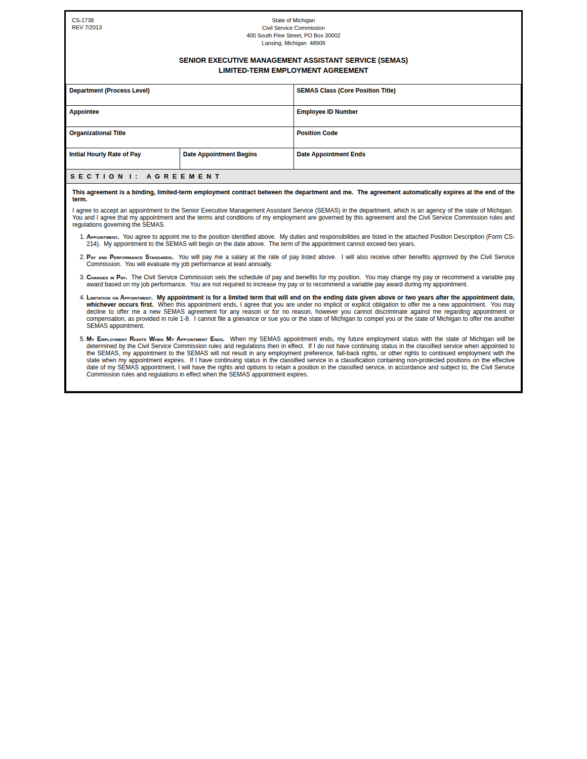CS-1738
REV 7/2013
State of Michigan
Civil Service Commission
400 South Pine Street, PO Box 30002
Lansing, Michigan 48909
SENIOR EXECUTIVE MANAGEMENT ASSISTANT SERVICE (SEMAS)
LIMITED-TERM EMPLOYMENT AGREEMENT
| Department (Process Level) | SEMAS Class (Core Position Title) |
| Appointee | Employee ID Number |
| Organizational Title | Position Code |
| Initial Hourly Rate of Pay | Date Appointment Begins | Date Appointment Ends |
S E C T I O N I : A G R E E M E N T
This agreement is a binding, limited-term employment contract between the department and me. The agreement automatically expires at the end of the term.
I agree to accept an appointment to the Senior Executive Management Assistant Service (SEMAS) in the department, which is an agency of the state of Michigan. You and I agree that my appointment and the terms and conditions of my employment are governed by this agreement and the Civil Service Commission rules and regulations governing the SEMAS.
Appointment. You agree to appoint me to the position identified above. My duties and responsibilities are listed in the attached Position Description (Form CS-214). My appointment to the SEMAS will begin on the date above. The term of the appointment cannot exceed two years.
Pay and Performance Standards. You will pay me a salary at the rate of pay listed above. I will also receive other benefits approved by the Civil Service Commission. You will evaluate my job performance at least annually.
Changes in Pay. The Civil Service Commission sets the schedule of pay and benefits for my position. You may change my pay or recommend a variable pay award based on my job performance. You are not required to increase my pay or to recommend a variable pay award during my appointment.
Limitation on Appointment. My appointment is for a limited term that will end on the ending date given above or two years after the appointment date, whichever occurs first. When this appointment ends, I agree that you are under no implicit or explicit obligation to offer me a new appointment. You may decline to offer me a new SEMAS agreement for any reason or for no reason, however you cannot discriminate against me regarding appointment or compensation, as provided in rule 1-8. I cannot file a grievance or sue you or the state of Michigan to compel you or the state of Michigan to offer me another SEMAS appointment.
My Employment Rights When My Appointment Ends. When my SEMAS appointment ends, my future employment status with the state of Michigan will be determined by the Civil Service Commission rules and regulations then in effect. If I do not have continuing status in the classified service when appointed to the SEMAS, my appointment to the SEMAS will not result in any employment preference, fall-back rights, or other rights to continued employment with the state when my appointment expires. If I have continuing status in the classified service in a classification containing non-protected positions on the effective date of my SEMAS appointment, I will have the rights and options to retain a position in the classified service, in accordance and subject to, the Civil Service Commission rules and regulations in effect when the SEMAS appointment expires.